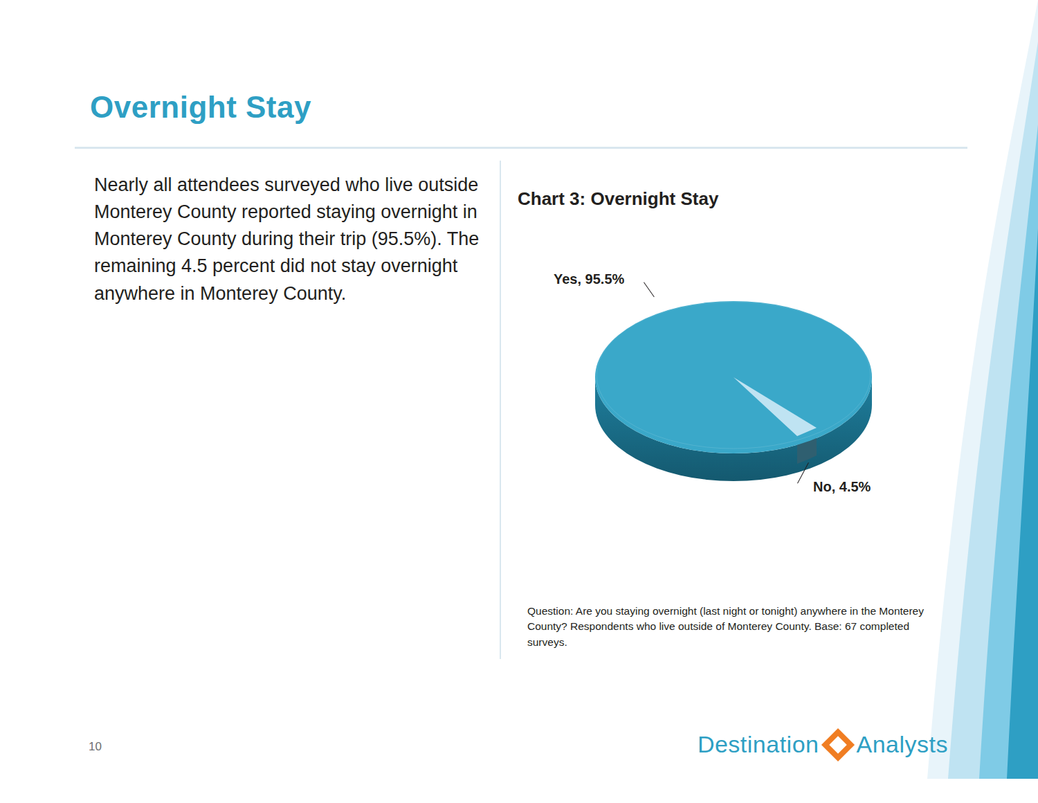Overnight Stay
Nearly all attendees surveyed who live outside Monterey County reported staying overnight in Monterey County during their trip (95.5%). The remaining 4.5 percent did not stay overnight anywhere in Monterey County.
Chart 3: Overnight Stay
Yes, 95.5%
No, 4.5%
Question: Are you staying overnight (last night or tonight) anywhere in the Monterey County? Respondents who live outside of Monterey County. Base: 67 completed surveys.
10
Destination Analysts